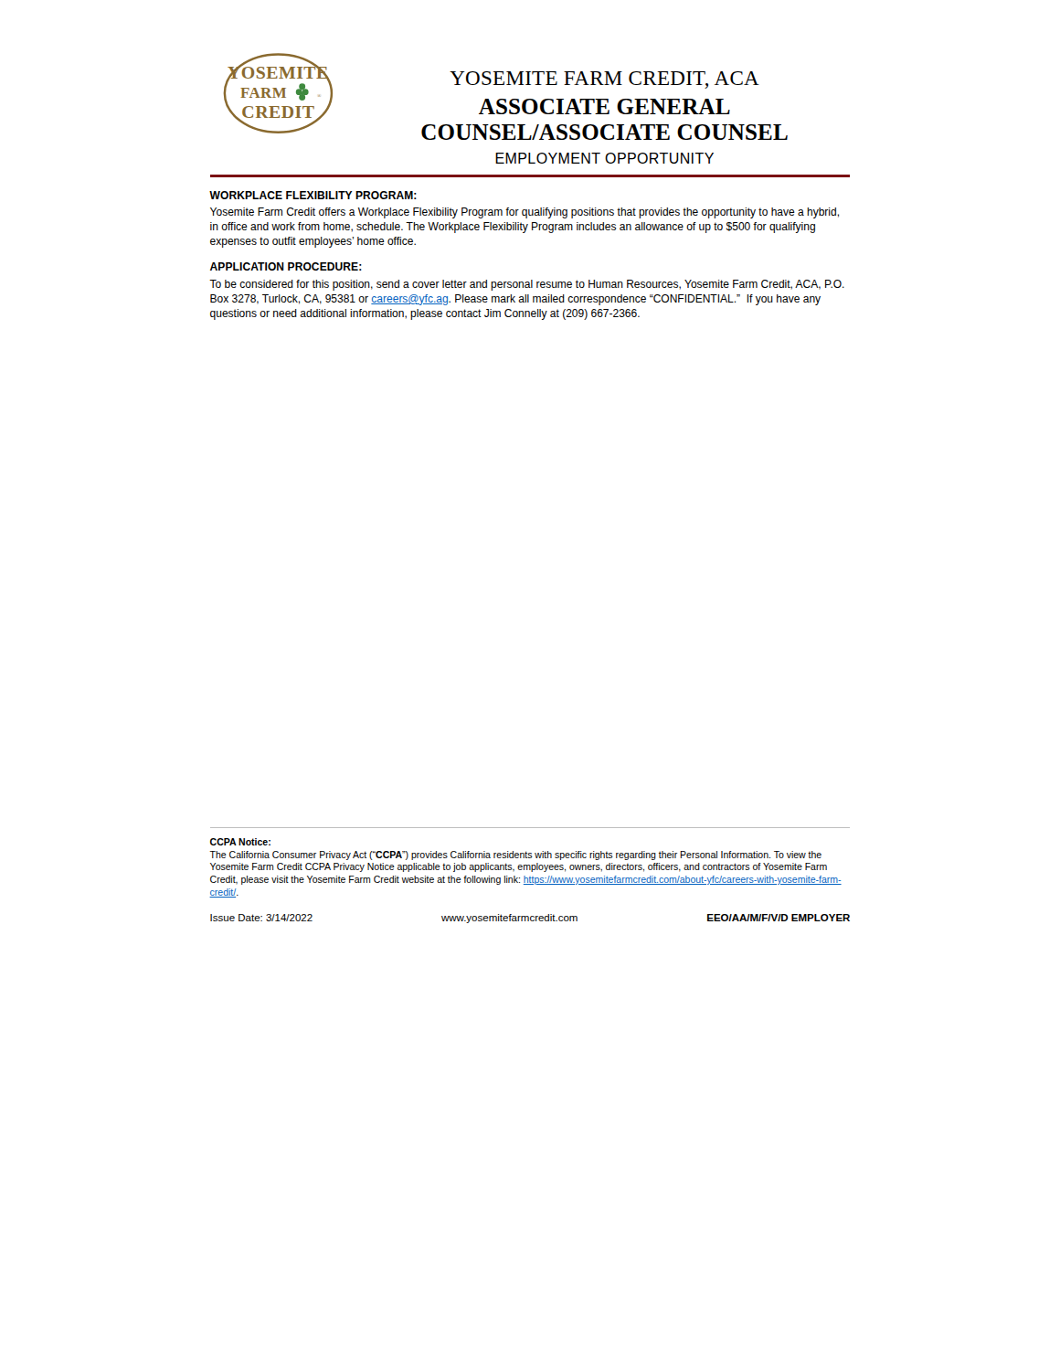Yosemite Farm Credit YOSEMITE FARM CREDIT ®
YOSEMITE FARM CREDIT, ACA
ASSOCIATE GENERAL COUNSEL/ASSOCIATE COUNSEL
EMPLOYMENT OPPORTUNITY
Workplace Flexibility Program:
Yosemite Farm Credit offers a Workplace Flexibility Program for qualifying positions that provides the opportunity to have a hybrid, in office and work from home, schedule. The Workplace Flexibility Program includes an allowance of up to $500 for qualifying expenses to outfit employees’ home office.
Application Procedure:
To be considered for this position, send a cover letter and personal resume to Human Resources, Yosemite Farm Credit, ACA, P.O. Box 3278, Turlock, CA, 95381 or careers@yfc.ag. Please mark all mailed correspondence “CONFIDENTIAL.” If you have any questions or need additional information, please contact Jim Connelly at (209) 667-2366.
CCPA Notice:
The California Consumer Privacy Act (“CCPA”) provides California residents with specific rights regarding their Personal Information. To view the Yosemite Farm Credit CCPA Privacy Notice applicable to job applicants, employees, owners, directors, officers, and contractors of Yosemite Farm Credit, please visit the Yosemite Farm Credit website at the following link: https://www.yosemitefarmcredit.com/about-yfc/careers-with-yosemite-farm-credit/.
Issue Date: 3/14/2022
www.yosemitefarmcredit.com
EEO/AA/M/F/V/D EMPLOYER